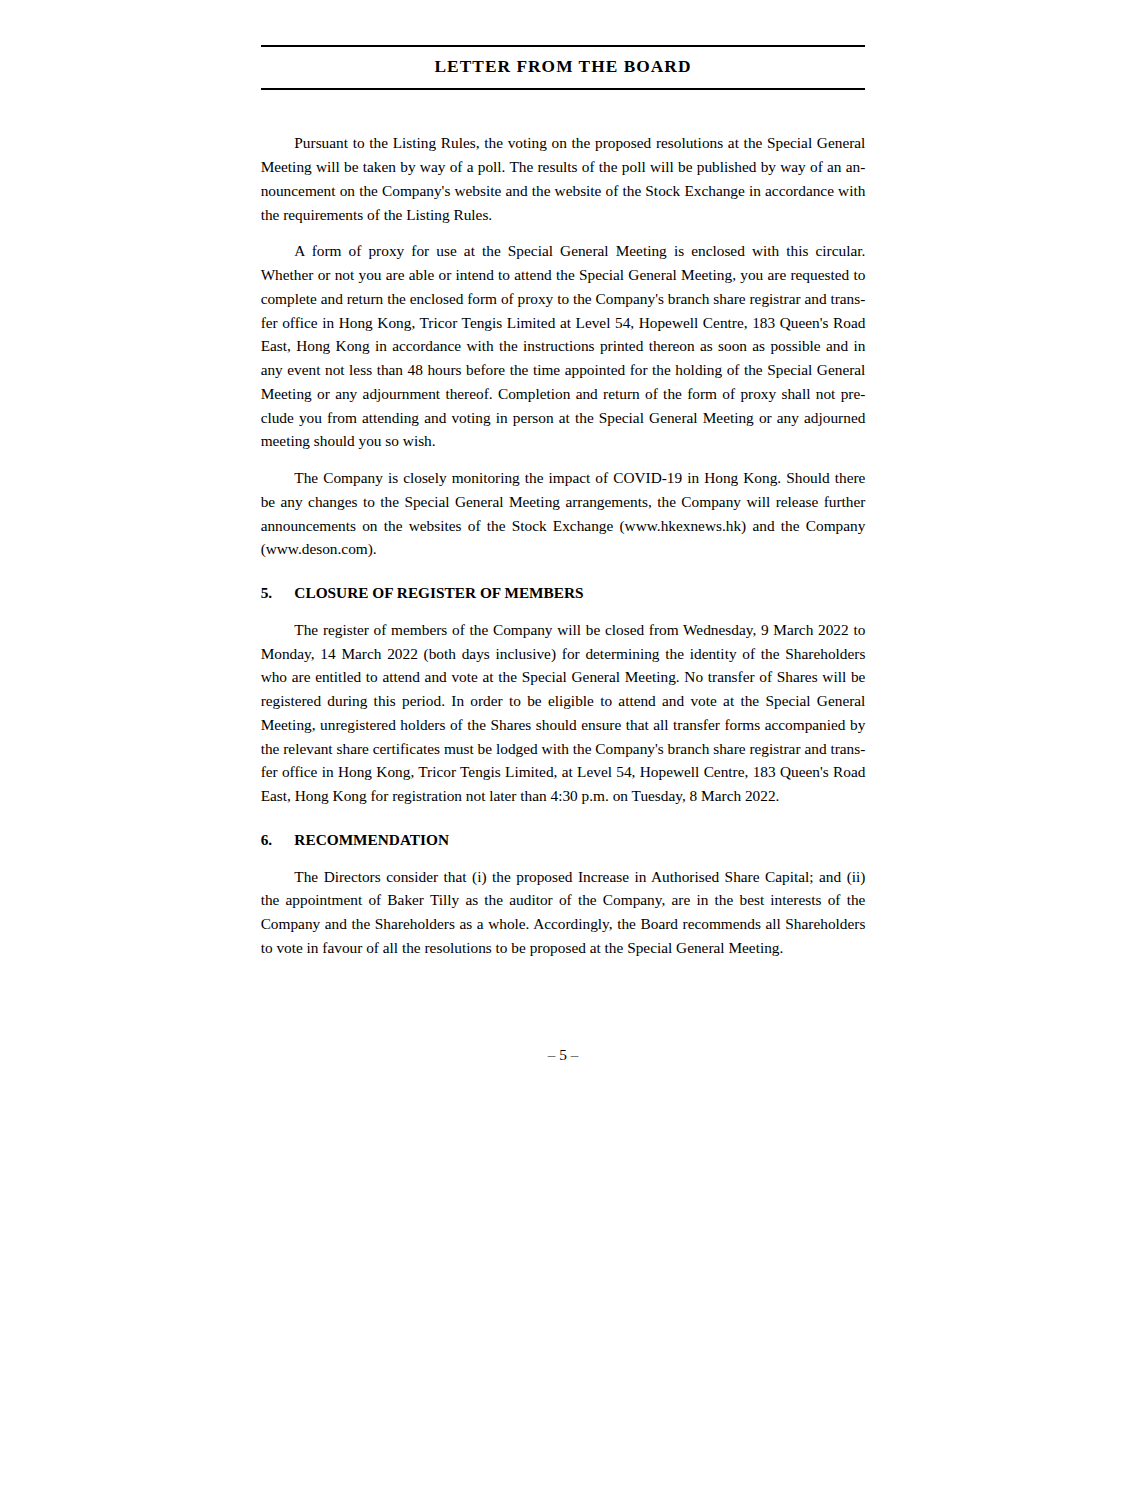Letter from the Board
Pursuant to the Listing Rules, the voting on the proposed resolutions at the Special General Meeting will be taken by way of a poll. The results of the poll will be published by way of an announcement on the Company's website and the website of the Stock Exchange in accordance with the requirements of the Listing Rules.
A form of proxy for use at the Special General Meeting is enclosed with this circular. Whether or not you are able or intend to attend the Special General Meeting, you are requested to complete and return the enclosed form of proxy to the Company's branch share registrar and transfer office in Hong Kong, Tricor Tengis Limited at Level 54, Hopewell Centre, 183 Queen's Road East, Hong Kong in accordance with the instructions printed thereon as soon as possible and in any event not less than 48 hours before the time appointed for the holding of the Special General Meeting or any adjournment thereof. Completion and return of the form of proxy shall not preclude you from attending and voting in person at the Special General Meeting or any adjourned meeting should you so wish.
The Company is closely monitoring the impact of COVID-19 in Hong Kong. Should there be any changes to the Special General Meeting arrangements, the Company will release further announcements on the websites of the Stock Exchange (www.hkexnews.hk) and the Company (www.deson.com).
5. Closure of Register of Members
The register of members of the Company will be closed from Wednesday, 9 March 2022 to Monday, 14 March 2022 (both days inclusive) for determining the identity of the Shareholders who are entitled to attend and vote at the Special General Meeting. No transfer of Shares will be registered during this period. In order to be eligible to attend and vote at the Special General Meeting, unregistered holders of the Shares should ensure that all transfer forms accompanied by the relevant share certificates must be lodged with the Company's branch share registrar and transfer office in Hong Kong, Tricor Tengis Limited, at Level 54, Hopewell Centre, 183 Queen's Road East, Hong Kong for registration not later than 4:30 p.m. on Tuesday, 8 March 2022.
6. Recommendation
The Directors consider that (i) the proposed Increase in Authorised Share Capital; and (ii) the appointment of Baker Tilly as the auditor of the Company, are in the best interests of the Company and the Shareholders as a whole. Accordingly, the Board recommends all Shareholders to vote in favour of all the resolutions to be proposed at the Special General Meeting.
– 5 –